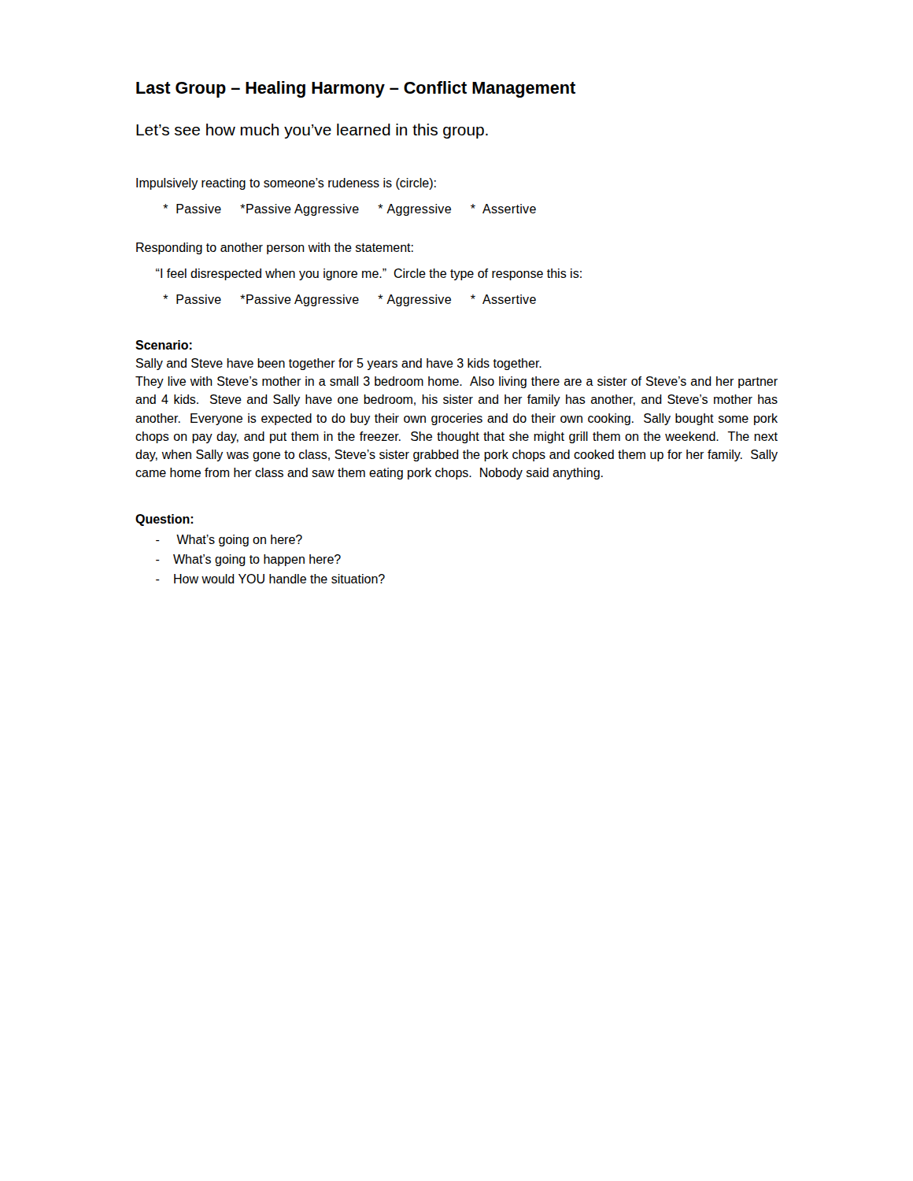Last Group – Healing Harmony – Conflict Management
Let’s see how much you’ve learned in this group.
Impulsively reacting to someone’s rudeness is (circle):
* Passive *Passive Aggressive * Aggressive * Assertive
Responding to another person with the statement:
“I feel disrespected when you ignore me.” Circle the type of response this is:
* Passive *Passive Aggressive * Aggressive * Assertive
Scenario:
Sally and Steve have been together for 5 years and have 3 kids together.
They live with Steve’s mother in a small 3 bedroom home. Also living there are a sister of Steve’s and her partner and 4 kids. Steve and Sally have one bedroom, his sister and her family has another, and Steve’s mother has another. Everyone is expected to do buy their own groceries and do their own cooking. Sally bought some pork chops on pay day, and put them in the freezer. She thought that she might grill them on the weekend. The next day, when Sally was gone to class, Steve’s sister grabbed the pork chops and cooked them up for her family. Sally came home from her class and saw them eating pork chops. Nobody said anything.
Question:
What’s going on here?
What’s going to happen here?
How would YOU handle the situation?